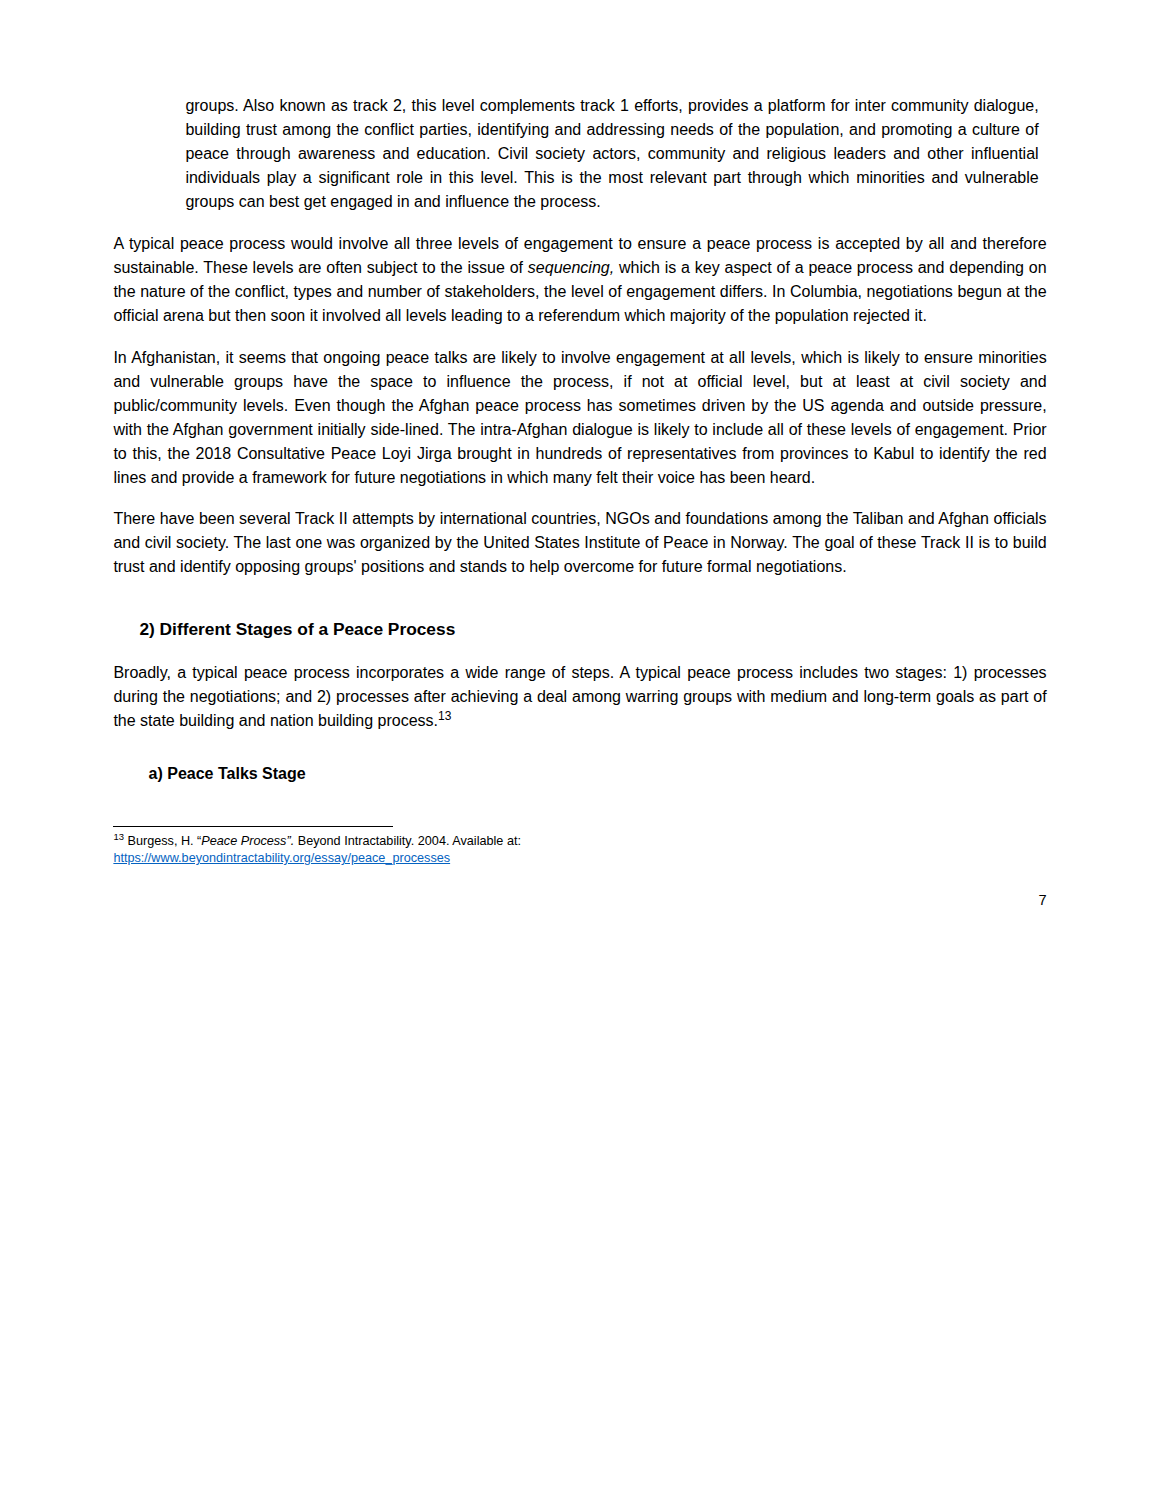groups. Also known as track 2, this level complements track 1 efforts, provides a platform for inter community dialogue, building trust among the conflict parties, identifying and addressing needs of the population, and promoting a culture of peace through awareness and education. Civil society actors, community and religious leaders and other influential individuals play a significant role in this level. This is the most relevant part through which minorities and vulnerable groups can best get engaged in and influence the process.
A typical peace process would involve all three levels of engagement to ensure a peace process is accepted by all and therefore sustainable. These levels are often subject to the issue of sequencing, which is a key aspect of a peace process and depending on the nature of the conflict, types and number of stakeholders, the level of engagement differs. In Columbia, negotiations begun at the official arena but then soon it involved all levels leading to a referendum which majority of the population rejected it.
In Afghanistan, it seems that ongoing peace talks are likely to involve engagement at all levels, which is likely to ensure minorities and vulnerable groups have the space to influence the process, if not at official level, but at least at civil society and public/community levels. Even though the Afghan peace process has sometimes driven by the US agenda and outside pressure, with the Afghan government initially side-lined. The intra-Afghan dialogue is likely to include all of these levels of engagement. Prior to this, the 2018 Consultative Peace Loyi Jirga brought in hundreds of representatives from provinces to Kabul to identify the red lines and provide a framework for future negotiations in which many felt their voice has been heard.
There have been several Track II attempts by international countries, NGOs and foundations among the Taliban and Afghan officials and civil society. The last one was organized by the United States Institute of Peace in Norway. The goal of these Track II is to build trust and identify opposing groups' positions and stands to help overcome for future formal negotiations.
2) Different Stages of a Peace Process
Broadly, a typical peace process incorporates a wide range of steps. A typical peace process includes two stages: 1) processes during the negotiations; and 2) processes after achieving a deal among warring groups with medium and long-term goals as part of the state building and nation building process.13
a) Peace Talks Stage
13 Burgess, H. “Peace Process”. Beyond Intractability. 2004. Available at:
https://www.beyondintractability.org/essay/peace_processes
7